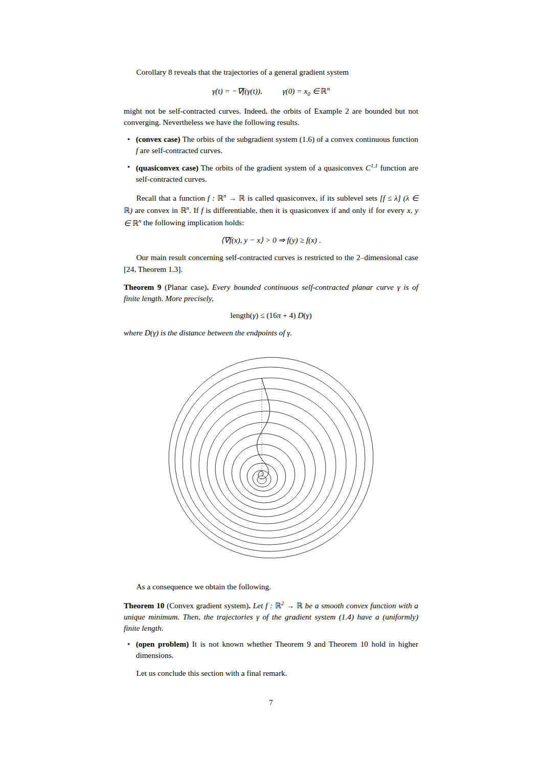Corollary 8 reveals that the trajectories of a general gradient system
γ̇(t) = −∇f(γ(t)), γ(0) = x0 ∈ ℝn
might not be self-contracted curves. Indeed, the orbits of Example 2 are bounded but not converging. Nevertheless we have the following results.
(convex case) The orbits of the subgradient system (1.6) of a convex continuous function f are self-contracted curves.
(quasiconvex case) The orbits of the gradient system of a quasiconvex C1,1 function are self-contracted curves.
Recall that a function f : ℝn → ℝ is called quasiconvex, if its sublevel sets [f ≤ λ] (λ ∈ ℝ) are convex in ℝn. If f is differentiable, then it is quasiconvex if and only if for every x, y ∈ ℝn the following implication holds:
⟨∇f(x), y − x⟩ > 0 ⇒ f(y) ≥ f(x) .
Our main result concerning self-contracted curves is restricted to the 2–dimensional case [24, Theorem 1.3].
Theorem 9 (Planar case). Every bounded continuous self-contracted planar curve γ is of finite length. More precisely,
length(γ) ≤ (16π + 4) D(γ)
where D(γ) is the distance between the endpoints of γ.
As a consequence we obtain the following.
Theorem 10 (Convex gradient system). Let f : ℝ 2 → ℝ be a smooth convex function with a unique minimum. Then, the trajectories γ of the gradient system (1.4) have a (uniformly) finite length.
(open problem) It is not known whether Theorem 9 and Theorem 10 hold in higher dimensions.
Let us conclude this section with a final remark.
7